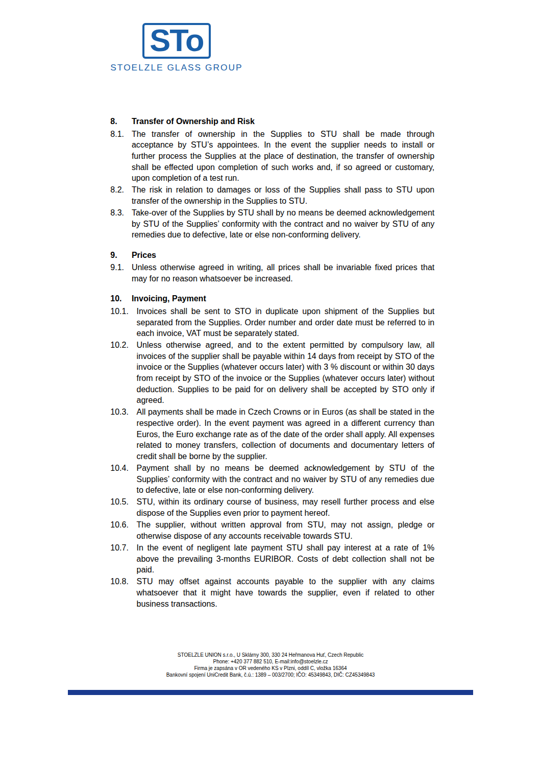STo
STOELZLE GLASS GROUP
8. Transfer of Ownership and Risk
8.1. The transfer of ownership in the Supplies to STU shall be made through acceptance by STU’s appointees. In the event the supplier needs to install or further process the Supplies at the place of destination, the transfer of ownership shall be effected upon completion of such works and, if so agreed or customary, upon completion of a test run.
8.2. The risk in relation to damages or loss of the Supplies shall pass to STU upon transfer of the ownership in the Supplies to STU.
8.3. Take-over of the Supplies by STU shall by no means be deemed acknowledgement by STU of the Supplies’ conformity with the contract and no waiver by STU of any remedies due to defective, late or else non-conforming delivery.
9. Prices
9.1. Unless otherwise agreed in writing, all prices shall be invariable fixed prices that may for no reason whatsoever be increased.
10. Invoicing, Payment
10.1. Invoices shall be sent to STO in duplicate upon shipment of the Supplies but separated from the Supplies. Order number and order date must be referred to in each invoice, VAT must be separately stated.
10.2. Unless otherwise agreed, and to the extent permitted by compulsory law, all invoices of the supplier shall be payable within 14 days from receipt by STO of the invoice or the Supplies (whatever occurs later) with 3 % discount or within 30 days from receipt by STO of the invoice or the Supplies (whatever occurs later) without deduction. Supplies to be paid for on delivery shall be accepted by STO only if agreed.
10.3. All payments shall be made in Czech Crowns or in Euros (as shall be stated in the respective order). In the event payment was agreed in a different currency than Euros, the Euro exchange rate as of the date of the order shall apply. All expenses related to money transfers, collection of documents and documentary letters of credit shall be borne by the supplier.
10.4. Payment shall by no means be deemed acknowledgement by STU of the Supplies’ conformity with the contract and no waiver by STU of any remedies due to defective, late or else non-conforming delivery.
10.5. STU, within its ordinary course of business, may resell further process and else dispose of the Supplies even prior to payment hereof.
10.6. The supplier, without written approval from STU, may not assign, pledge or otherwise dispose of any accounts receivable towards STU.
10.7. In the event of negligent late payment STU shall pay interest at a rate of 1% above the prevailing 3-months EURIBOR. Costs of debt collection shall not be paid.
10.8. STU may offset against accounts payable to the supplier with any claims whatsoever that it might have towards the supplier, even if related to other business transactions.
STOELZLE UNION s.r.o., U Sklárny 300, 330 24 Heřmanova Huť, Czech Republic
Phone: +420 377 882 510, E-mail:info@stoelzle.cz
Firma je zapsána v OR vedeného KS v Plzni, oddíl C, vložka 16364
Bankovní spojení UniCredit Bank, č.ú.: 1389 – 003/2700; IČO: 45349843, DIČ: CZ45349843